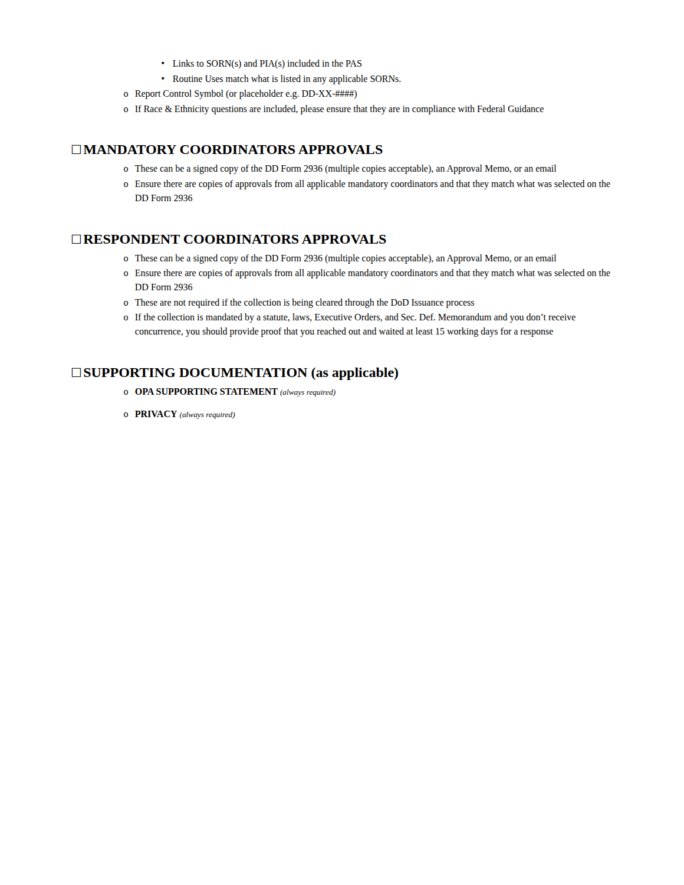Links to SORN(s) and PIA(s) included in the PAS
Routine Uses match what is listed in any applicable SORNs.
Report Control Symbol (or placeholder e.g. DD-XX-####)
If Race & Ethnicity questions are included, please ensure that they are in compliance with Federal Guidance
☐MANDATORY COORDINATORS APPROVALS
These can be a signed copy of the DD Form 2936 (multiple copies acceptable), an Approval Memo, or an email
Ensure there are copies of approvals from all applicable mandatory coordinators and that they match what was selected on the DD Form 2936
☐RESPONDENT COORDINATORS APPROVALS
These can be a signed copy of the DD Form 2936 (multiple copies acceptable), an Approval Memo, or an email
Ensure there are copies of approvals from all applicable mandatory coordinators and that they match what was selected on the DD Form 2936
These are not required if the collection is being cleared through the DoD Issuance process
If the collection is mandated by a statute, laws, Executive Orders, and Sec. Def. Memorandum and you don’t receive concurrence, you should provide proof that you reached out and waited at least 15 working days for a response
☐SUPPORTING DOCUMENTATION (as applicable)
OPA SUPPORTING STATEMENT (always required)
PRIVACY (always required)